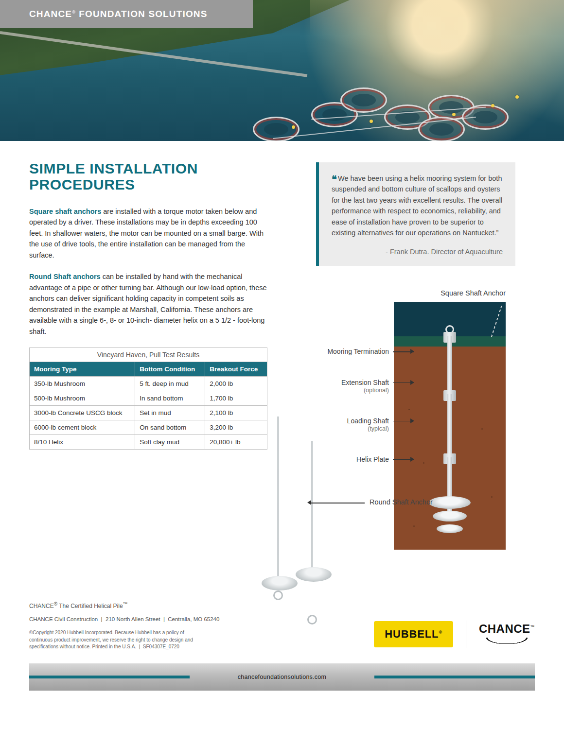CHANCE® FOUNDATION SOLUTIONS
Simple Installation
Procedures
Square shaft anchors are installed with a torque motor taken below and operated by a driver. These installations may be in depths exceeding 100 feet. In shallower waters, the motor can be mounted on a small barge. With the use of drive tools, the entire installation can be managed from the surface.
Round Shaft anchors can be installed by hand with the mechanical advantage of a pipe or other turning bar. Although our low-load option, these anchors can deliver significant holding capacity in competent soils as demonstrated in the example at Marshall, California. These anchors are available with a single 6-, 8- or 10-inch- diameter helix on a 5 1/2 - foot-long shaft.
Vineyard Haven, Pull Test Results
| Mooring Type | Bottom Condition | Breakout Force |
| --- | --- | --- |
| 350-lb Mushroom | 5 ft. deep in mud | 2,000 lb |
| 500-lb Mushroom | In sand bottom | 1,700 lb |
| 3000-lb Concrete USCG block | Set in mud | 2,100 lb |
| 6000-lb cement block | On sand bottom | 3,200 lb |
| 8/10 Helix | Soft clay mud | 20,800+ lb |
❝We have been using a helix mooring system for both suspended and bottom culture of scallops and oysters for the last two years with excellent results. The overall performance with respect to economics, reliability, and ease of installation have proven to be superior to existing alternatives for our operations on Nantucket.” - Frank Dutra. Director of Aquaculture
Square Shaft Anchor
Mooring Termination
Extension Shaft(optional)
Loading Shaft(typical)
Helix Plate
Round Shaft Anchor
CHANCE® The Certified Helical Pile™
CHANCE Civil Construction | 210 North Allen Street | Centralia, MO 65240
©Copyright 2020 Hubbell Incorporated. Because Hubbell has a policy of
continuous product improvement, we reserve the right to change design and
specifications without notice. Printed in the U.S.A. | SF04307E_0720
HUBBELL®
CHANCE™
chancefoundationsolutions.com